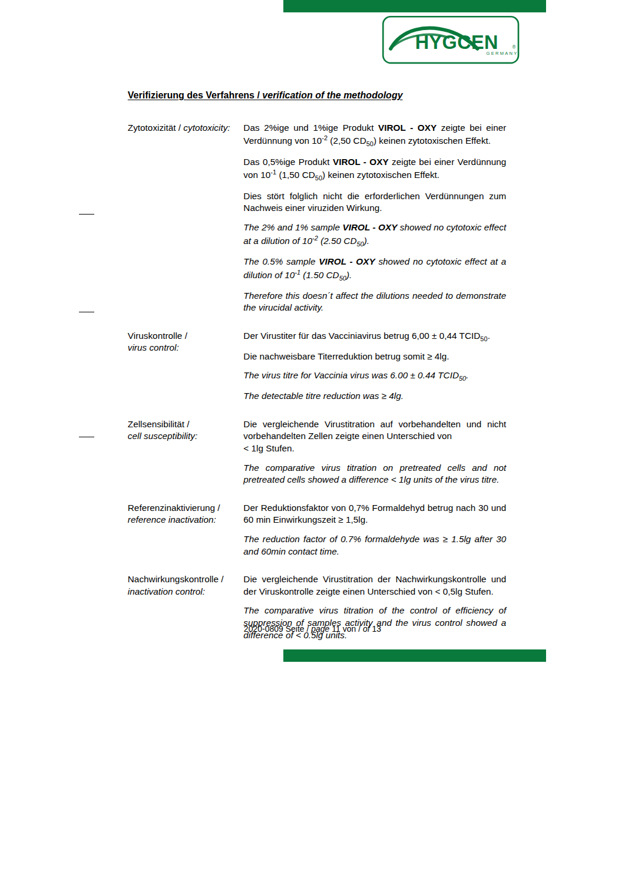HYGCEN GERMANY HYGCEN GERMANY ®
Verifizierung des Verfahrens / verification of the methodology
| Zytotoxizität / cytotoxicity: | Das 2%ige und 1%ige Produkt VIROL - OXY zeigte bei einer Verdünnung von 10 -2 (2,50 CD 50 ) keinen zytotoxischen Effekt. Das 0,5%ige Produkt VIROL - OXY zeigte bei einer Verdünnung von 10 -1 (1,50 CD 50 ) keinen zytotoxischen Effekt. Dies stört folglich nicht die erforderlichen Verdünnungen zum Nachweis einer viruziden Wirkung. The 2% and 1% sample VIROL - OXY showed no cytotoxic effect at a dilution of 10 -2 (2.50 CD 50 ). The 0.5% sample VIROL - OXY showed no cytotoxic effect at a dilution of 10 -1 (1.50 CD 50 ). Therefore this doesn´t affect the dilutions needed to demonstrate the virucidal activity. |
| Viruskontrolle / virus control: | Der Virustiter für das Vacciniavirus betrug 6,00 ± 0,44 TCID 50 . Die nachweisbare Titerreduktion betrug somit ≥ 4lg. The virus titre for Vaccinia virus was 6.00 ± 0.44 TCID 50 . The detectable titre reduction was ≥ 4lg. |
| Zellsensibilität / cell susceptibility: | Die vergleichende Virustitration auf vorbehandelten und nicht vorbehandelten Zellen zeigte einen Unterschied von < 1lg Stufen. The comparative virus titration on pretreated cells and not pretreated cells showed a difference < 1lg units of the virus titre. |
| Referenzinaktivierung / reference inactivation: | Der Reduktionsfaktor von 0,7% Formaldehyd betrug nach 30 und 60 min Einwirkungszeit ≥ 1,5lg. The reduction factor of 0.7% formaldehyde was ≥ 1.5lg after 30 and 60min contact time. |
| Nachwirkungskontrolle / inactivation control: | Die vergleichende Virustitration der Nachwirkungskontrolle und der Viruskontrolle zeigte einen Unterschied von < 0,5lg Stufen. The comparative virus titration of the control of efficiency of suppression of samples activity and the virus control showed a difference of < 0.5lg units. |
2020-0809 Seite / page 11 von / of 13